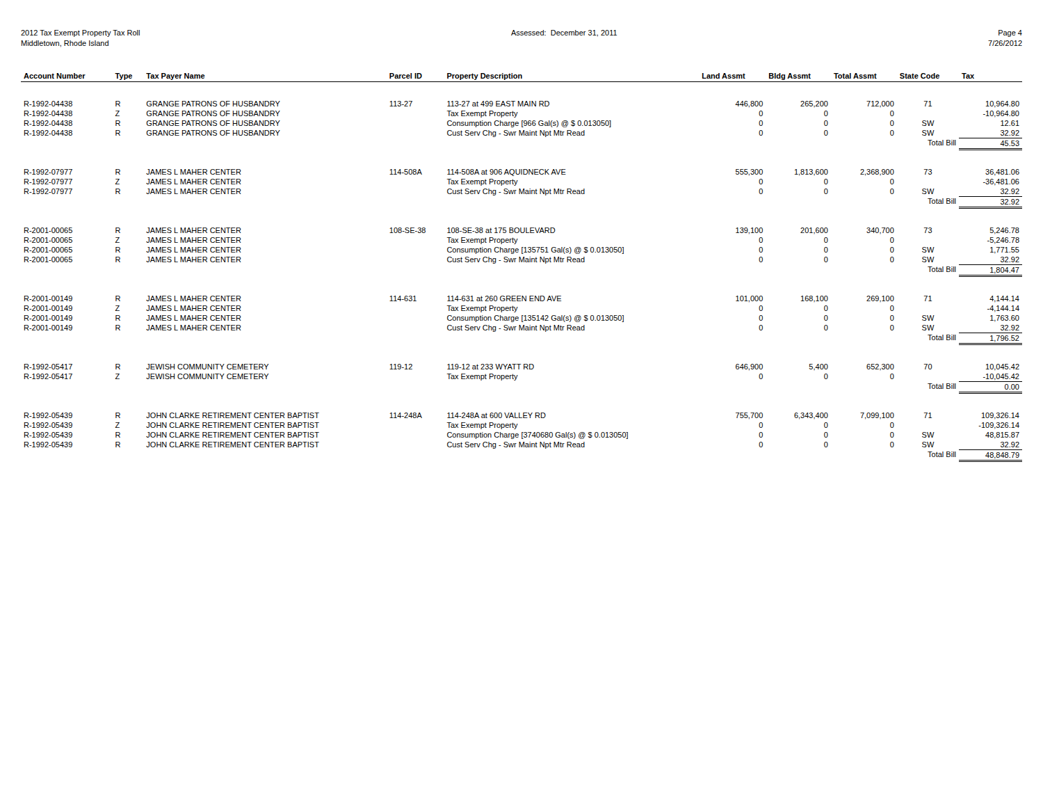2012 Tax Exempt Property Tax Roll
Middletown, Rhode Island
Page 4
7/26/2012
Assessed: December 31, 2011
| Account Number | Type | Tax Payer Name | Parcel ID | Property Description | Land Assmt | Bldg Assmt | Total Assmt | State Code | Tax |
| --- | --- | --- | --- | --- | --- | --- | --- | --- | --- |
| R-1992-04438 | R | GRANGE PATRONS OF HUSBANDRY | 113-27 | 113-27 at 499 EAST MAIN RD | 446,800 | 265,200 | 712,000 | 71 | 10,964.80 |
| R-1992-04438 | Z | GRANGE PATRONS OF HUSBANDRY | | Tax Exempt Property | 0 | 0 | 0 | | -10,964.80 |
| R-1992-04438 | R | GRANGE PATRONS OF HUSBANDRY | | Consumption Charge [966 Gal(s) @ $ 0.013050] | 0 | 0 | 0 | SW | 12.61 |
| R-1992-04438 | R | GRANGE PATRONS OF HUSBANDRY | | Cust Serv Chg - Swr Maint Npt Mtr Read | 0 | 0 | 0 | SW | 32.92 |
| | Total Bill | 45.53 |
| R-1992-07977 | R | JAMES L MAHER CENTER | 114-508A | 114-508A at 906 AQUIDNECK AVE | 555,300 | 1,813,600 | 2,368,900 | 73 | 36,481.06 |
| R-1992-07977 | Z | JAMES L MAHER CENTER | | Tax Exempt Property | 0 | 0 | 0 | | -36,481.06 |
| R-1992-07977 | R | JAMES L MAHER CENTER | | Cust Serv Chg - Swr Maint Npt Mtr Read | 0 | 0 | 0 | SW | 32.92 |
| | Total Bill | 32.92 |
| R-2001-00065 | R | JAMES L MAHER CENTER | 108-SE-38 | 108-SE-38 at 175 BOULEVARD | 139,100 | 201,600 | 340,700 | 73 | 5,246.78 |
| R-2001-00065 | Z | JAMES L MAHER CENTER | | Tax Exempt Property | 0 | 0 | 0 | | -5,246.78 |
| R-2001-00065 | R | JAMES L MAHER CENTER | | Consumption Charge [135751 Gal(s) @ $ 0.013050] | 0 | 0 | 0 | SW | 1,771.55 |
| R-2001-00065 | R | JAMES L MAHER CENTER | | Cust Serv Chg - Swr Maint Npt Mtr Read | 0 | 0 | 0 | SW | 32.92 |
| | Total Bill | 1,804.47 |
| R-2001-00149 | R | JAMES L MAHER CENTER | 114-631 | 114-631 at 260 GREEN END AVE | 101,000 | 168,100 | 269,100 | 71 | 4,144.14 |
| R-2001-00149 | Z | JAMES L MAHER CENTER | | Tax Exempt Property | 0 | 0 | 0 | | -4,144.14 |
| R-2001-00149 | R | JAMES L MAHER CENTER | | Consumption Charge [135142 Gal(s) @ $ 0.013050] | 0 | 0 | 0 | SW | 1,763.60 |
| R-2001-00149 | R | JAMES L MAHER CENTER | | Cust Serv Chg - Swr Maint Npt Mtr Read | 0 | 0 | 0 | SW | 32.92 |
| | Total Bill | 1,796.52 |
| R-1992-05417 | R | JEWISH COMMUNITY CEMETERY | 119-12 | 119-12 at 233 WYATT RD | 646,900 | 5,400 | 652,300 | 70 | 10,045.42 |
| R-1992-05417 | Z | JEWISH COMMUNITY CEMETERY | | Tax Exempt Property | 0 | 0 | 0 | | -10,045.42 |
| | Total Bill | 0.00 |
| R-1992-05439 | R | JOHN CLARKE RETIREMENT CENTER BAPTIST | 114-248A | 114-248A at 600 VALLEY RD | 755,700 | 6,343,400 | 7,099,100 | 71 | 109,326.14 |
| R-1992-05439 | Z | JOHN CLARKE RETIREMENT CENTER BAPTIST | | Tax Exempt Property | 0 | 0 | 0 | | -109,326.14 |
| R-1992-05439 | R | JOHN CLARKE RETIREMENT CENTER BAPTIST | | Consumption Charge [3740680 Gal(s) @ $ 0.013050] | 0 | 0 | 0 | SW | 48,815.87 |
| R-1992-05439 | R | JOHN CLARKE RETIREMENT CENTER BAPTIST | | Cust Serv Chg - Swr Maint Npt Mtr Read | 0 | 0 | 0 | SW | 32.92 |
| | Total Bill | 48,848.79 |